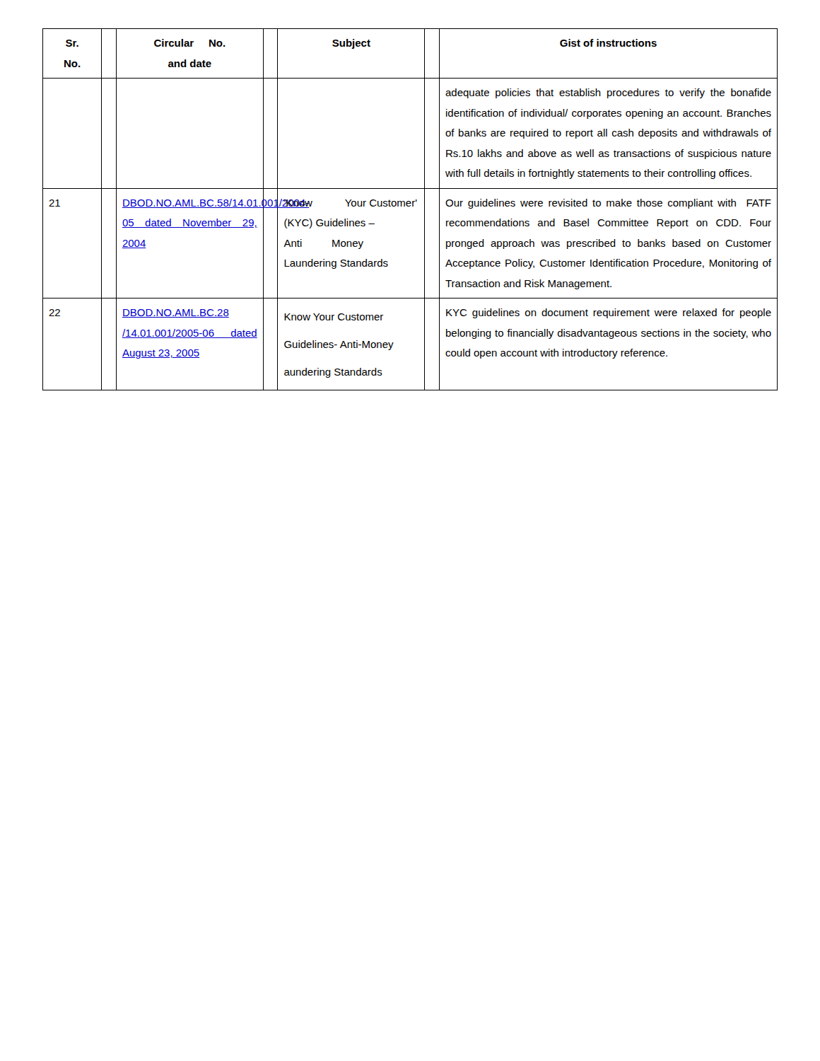| Sr. No. | | Circular No. and date | | Subject | | Gist of instructions |
| --- | --- | --- | --- | --- | --- | --- |
| | | | | | | adequate policies that establish procedures to verify the bonafide identification of individual/ corporates opening an account. Branches of banks are required to report all cash deposits and withdrawals of Rs.10 lakhs and above as well as transactions of suspicious nature with full details in fortnightly statements to their controlling offices. |
| 21 | | DBOD.NO.AML.BC.58/14.01.001/2004-05 dated November 29, 2004 | | 'Know Your Customer' (KYC) Guidelines – Anti Money Laundering Standards | | Our guidelines were revisited to make those compliant with FATF recommendations and Basel Committee Report on CDD. Four pronged approach was prescribed to banks based on Customer Acceptance Policy, Customer Identification Procedure, Monitoring of Transaction and Risk Management. |
| 22 | | DBOD.NO.AML.BC.28 /14.01.001/2005-06 dated August 23, 2005 | | Know Your Customer Guidelines- Anti-Money aundering Standards | | KYC guidelines on document requirement were relaxed for people belonging to financially disadvantageous sections in the society, who could open account with introductory reference. |